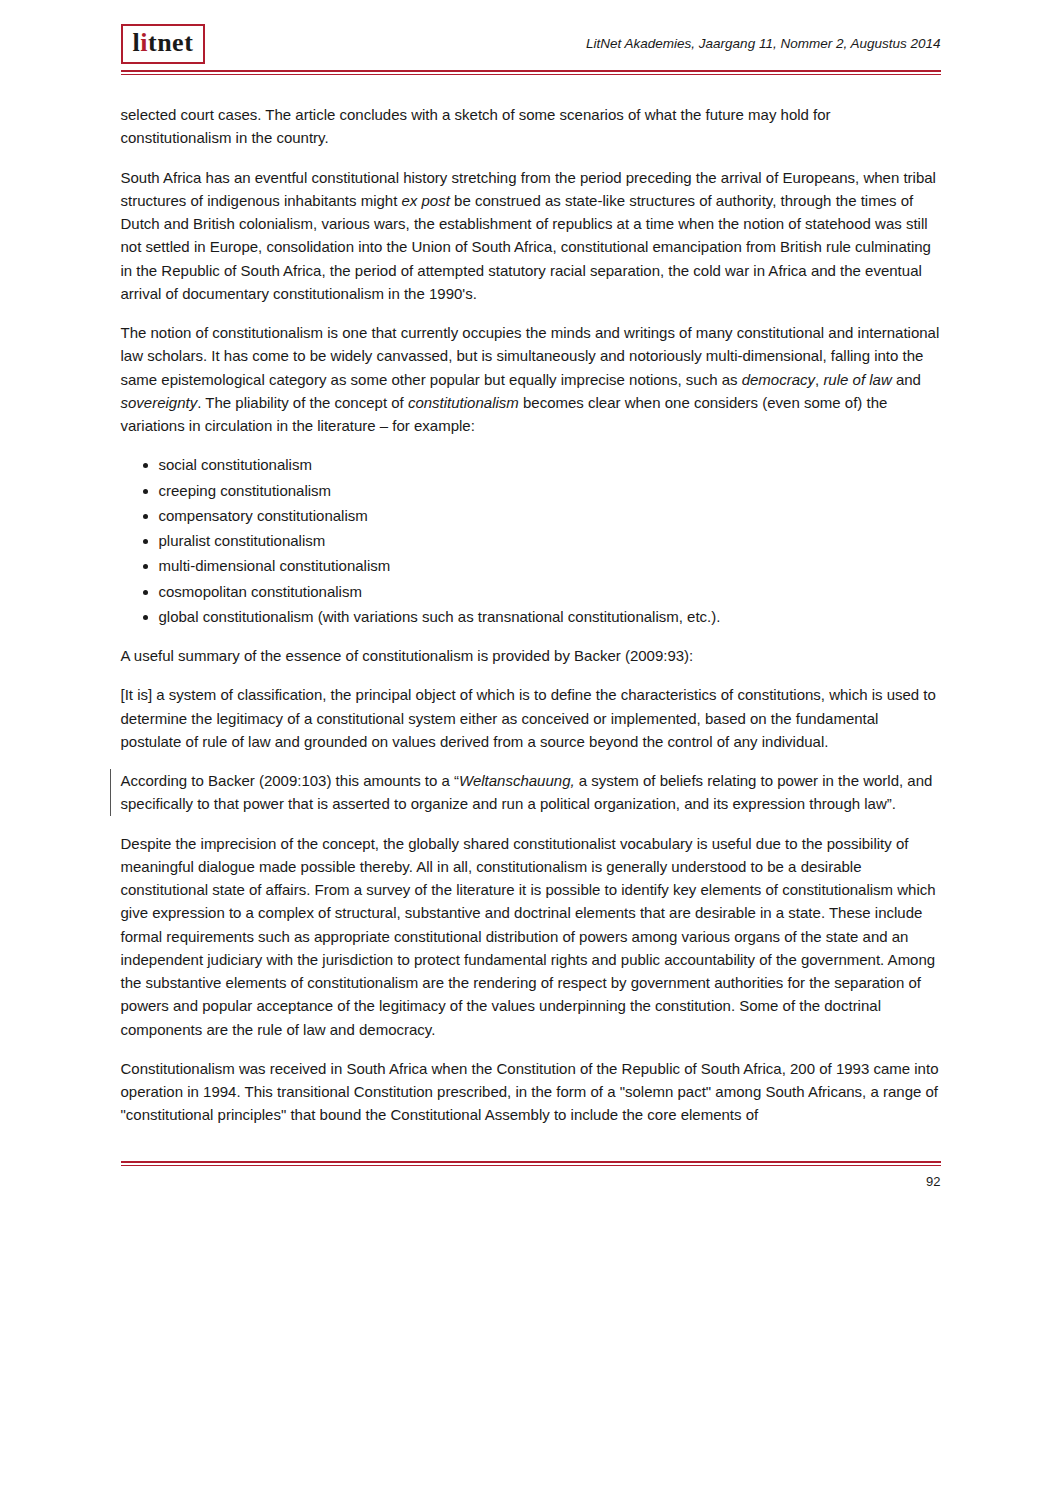litnet
LitNet Akademies, Jaargang 11, Nommer 2, Augustus 2014
selected court cases. The article concludes with a sketch of some scenarios of what the future may hold for constitutionalism in the country.
South Africa has an eventful constitutional history stretching from the period preceding the arrival of Europeans, when tribal structures of indigenous inhabitants might ex post be construed as state-like structures of authority, through the times of Dutch and British colonialism, various wars, the establishment of republics at a time when the notion of statehood was still not settled in Europe, consolidation into the Union of South Africa, constitutional emancipation from British rule culminating in the Republic of South Africa, the period of attempted statutory racial separation, the cold war in Africa and the eventual arrival of documentary constitutionalism in the 1990's.
The notion of constitutionalism is one that currently occupies the minds and writings of many constitutional and international law scholars. It has come to be widely canvassed, but is simultaneously and notoriously multi-dimensional, falling into the same epistemological category as some other popular but equally imprecise notions, such as democracy, rule of law and sovereignty. The pliability of the concept of constitutionalism becomes clear when one considers (even some of) the variations in circulation in the literature – for example:
social constitutionalism
creeping constitutionalism
compensatory constitutionalism
pluralist constitutionalism
multi-dimensional constitutionalism
cosmopolitan constitutionalism
global constitutionalism (with variations such as transnational constitutionalism, etc.).
A useful summary of the essence of constitutionalism is provided by Backer (2009:93):
[It is] a system of classification, the principal object of which is to define the characteristics of constitutions, which is used to determine the legitimacy of a constitutional system either as conceived or implemented, based on the fundamental postulate of rule of law and grounded on values derived from a source beyond the control of any individual.
According to Backer (2009:103) this amounts to a “Weltanschauung, a system of beliefs relating to power in the world, and specifically to that power that is asserted to organize and run a political organization, and its expression through law”.
Despite the imprecision of the concept, the globally shared constitutionalist vocabulary is useful due to the possibility of meaningful dialogue made possible thereby. All in all, constitutionalism is generally understood to be a desirable constitutional state of affairs. From a survey of the literature it is possible to identify key elements of constitutionalism which give expression to a complex of structural, substantive and doctrinal elements that are desirable in a state. These include formal requirements such as appropriate constitutional distribution of powers among various organs of the state and an independent judiciary with the jurisdiction to protect fundamental rights and public accountability of the government. Among the substantive elements of constitutionalism are the rendering of respect by government authorities for the separation of powers and popular acceptance of the legitimacy of the values underpinning the constitution. Some of the doctrinal components are the rule of law and democracy.
Constitutionalism was received in South Africa when the Constitution of the Republic of South Africa, 200 of 1993 came into operation in 1994. This transitional Constitution prescribed, in the form of a "solemn pact" among South Africans, a range of "constitutional principles" that bound the Constitutional Assembly to include the core elements of
92